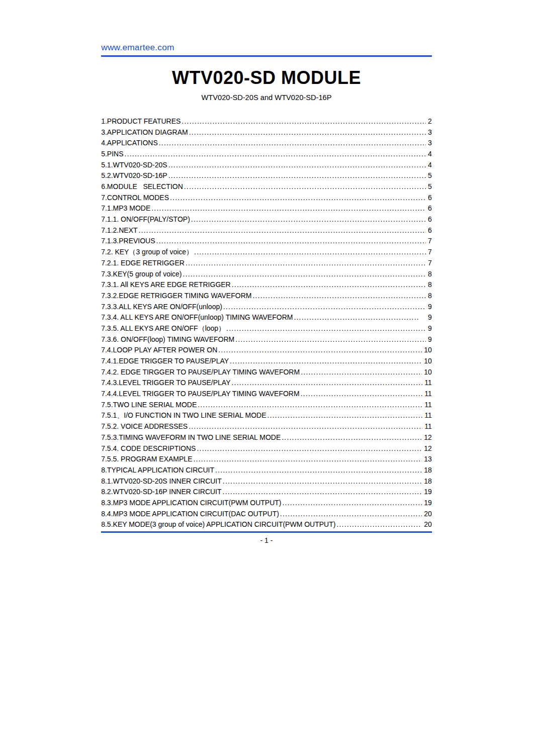www.emartee.com
WTV020-SD MODULE
WTV020-SD-20S and WTV020-SD-16P
1.PRODUCT FEATURES.................................................................................................................................................. 2
3.APPLICATION DIAGRAM.............................................................................................................................................. 3
4.APPLICATIONS............................................................................................................................................................. 3
5.PINS......................................................................................................................................................................... 4
5.1.WTV020-SD-20S................................................................................................................................................. 4
5.2.WTV020-SD-16P................................................................................................................................................. 5
6.MODULE SELECTION................................................................................................................................................. 5
7.CONTROL MODES....................................................................................................................................................... 6
7.1.MP3 MODE......................................................................................................................................................... 6
7.1.1. ON/OFF(PALY/STOP)................................................................................................................. 6
7.1.2.NEXT................................................................................................................................................. 6
7.1.3.PREVIOUS......................................................................................................................................... 7
7.2. KEY（3 group of voice）................................................................................................................. 7
7.2.1. EDGE RETRIGGER................................................................................................................. 7
7.3.KEY(5 group of voice)................................................................................................................................. 8
7.3.1. All KEYS ARE EDGE RETRIGGER................................................................................................. 8
7.3.2.EDGE RETRIGGER TIMING WAVEFORM................................................................................. 8
7.3.3.ALL KEYS ARE ON/OFF(unloop)................................................................................................. 9
7.3.4. ALL KEYS ARE ON/OFF(unloop) TIMING WAVEFORM................................................. 9
7.3.5. ALL EKYS ARE ON/OFF（loop）................................................................................................. 9
7.3.6. ON/OFF(loop) TIMING WAVEFORM................................................................................................. 9
7.4.LOOP PLAY AFTER POWER ON................................................................................................................. 10
7.4.1.EDGE TRIGGER TO PAUSE/PLAY................................................................................................. 10
7.4.2. EDGE TIRGGER TO PAUSE/PLAY TIMING WAVEFORM................................................. 10
7.4.3.LEVEL TRIGGER TO PAUSE/PLAY................................................................................................. 11
7.4.4.LEVEL TRIGGER TO PAUSE/PLAY TIMING WAVEFORM................................................. 11
7.5.TWO LINE SERIAL MODE................................................................................................................................. 11
7.5.1、I/O FUNCTION IN TWO LINE SERIAL MODE................................................................................. 11
7.5.2. VOICE ADDRESSES................................................................................................................. 11
7.5.3.TIMING WAVEFORM IN TWO LINE SERIAL MODE................................................................. 12
7.5.4. CODE DESCRIPTIONS................................................................................................................. 12
7.5.5. PROGRAM EXAMPLE................................................................................................................. 13
8.TYPICAL APPLICATION CIRCUIT................................................................................................................. 18
8.1.WTV020-SD-20S INNER CIRCUIT................................................................................................................. 18
8.2.WTV020-SD-16P INNER CIRCUIT................................................................................................................. 19
8.3.MP3 MODE APPLICATION CIRCUIT(PWM OUTPUT)................................................................. 19
8.4.MP3 MODE APPLICATION CIRCUIT(DAC OUTPUT)................................................................. 20
8.5.KEY MODE(3 group of voice) APPLICATION CIRCUIT(PWM OUTPUT)................................. 20
- 1 -